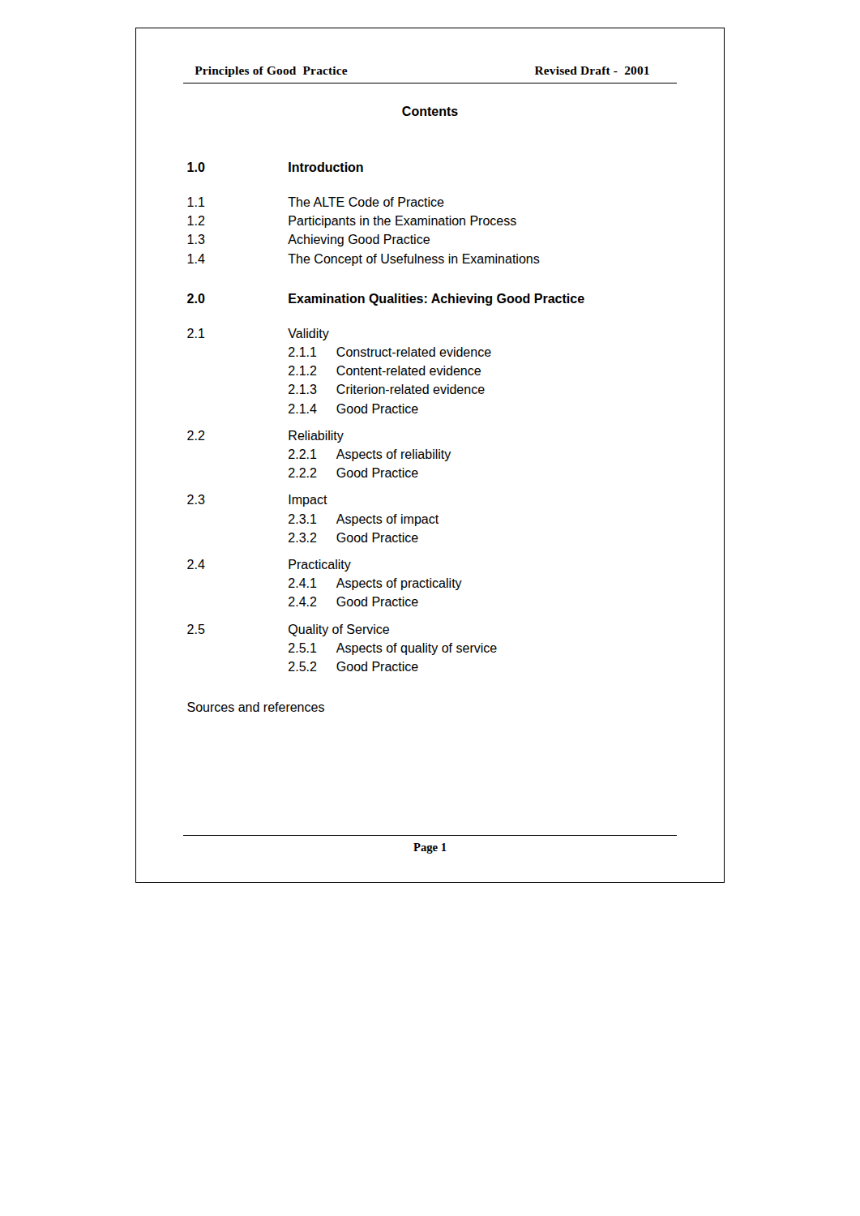Principles of Good Practice
Revised Draft - 2001
Contents
1.0
Introduction
1.1
The ALTE Code of Practice
1.2
Participants in the Examination Process
1.3
Achieving Good Practice
1.4
The Concept of Usefulness in Examinations
2.0
Examination Qualities: Achieving Good Practice
2.1
Validity
2.1.1
Construct-related evidence
2.1.2
Content-related evidence
2.1.3
Criterion-related evidence
2.1.4
Good Practice
2.2
Reliability
2.2.1
Aspects of reliability
2.2.2
Good Practice
2.3
Impact
2.3.1
Aspects of impact
2.3.2
Good Practice
2.4
Practicality
2.4.1
Aspects of practicality
2.4.2
Good Practice
2.5
Quality of Service
2.5.1
Aspects of quality of service
2.5.2
Good Practice
Sources and references
Page 1